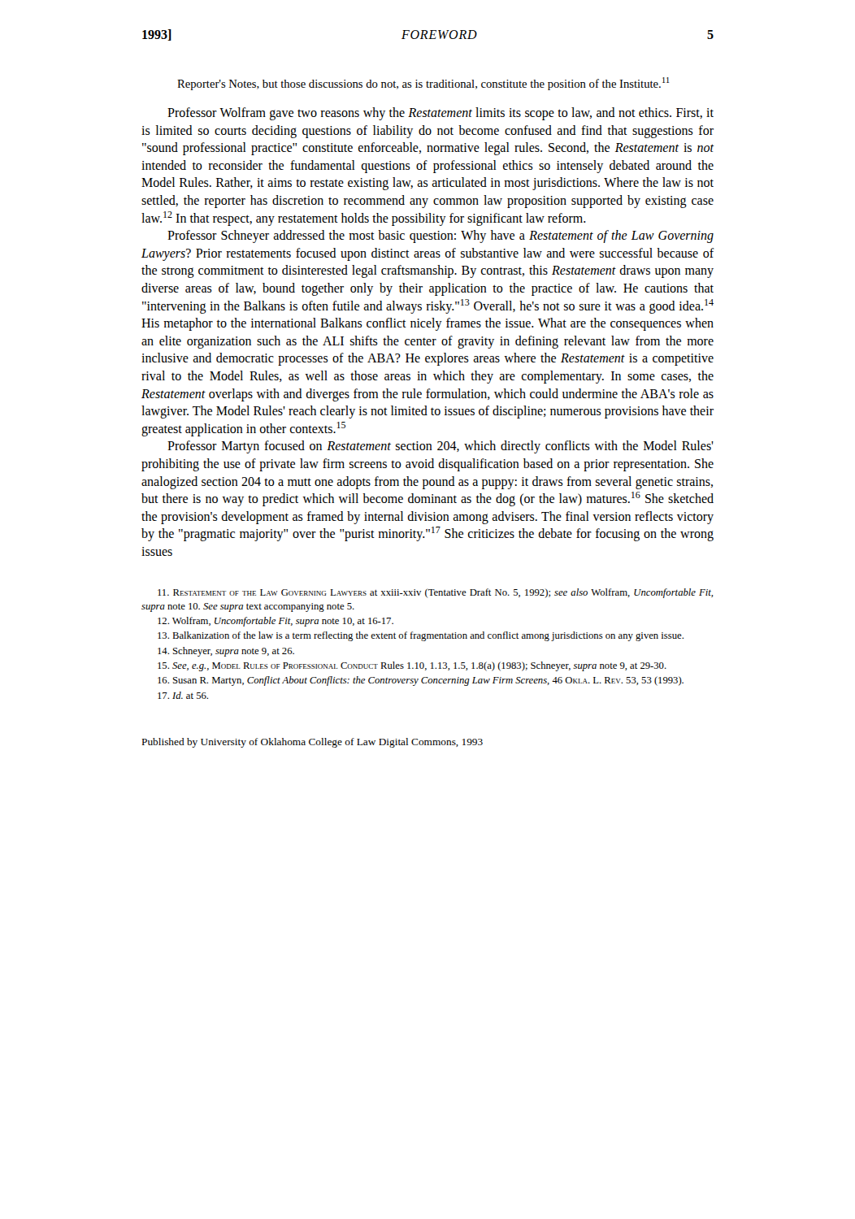1993] FOREWORD 5
Reporter's Notes, but those discussions do not, as is traditional, constitute the position of the Institute.11
Professor Wolfram gave two reasons why the Restatement limits its scope to law, and not ethics. First, it is limited so courts deciding questions of liability do not become confused and find that suggestions for "sound professional practice" constitute enforceable, normative legal rules. Second, the Restatement is not intended to reconsider the fundamental questions of professional ethics so intensely debated around the Model Rules. Rather, it aims to restate existing law, as articulated in most jurisdictions. Where the law is not settled, the reporter has discretion to recommend any common law proposition supported by existing case law.12 In that respect, any restatement holds the possibility for significant law reform.
Professor Schneyer addressed the most basic question: Why have a Restatement of the Law Governing Lawyers? Prior restatements focused upon distinct areas of substantive law and were successful because of the strong commitment to disinterested legal craftsmanship. By contrast, this Restatement draws upon many diverse areas of law, bound together only by their application to the practice of law. He cautions that "intervening in the Balkans is often futile and always risky."13 Overall, he's not so sure it was a good idea.14 His metaphor to the international Balkans conflict nicely frames the issue. What are the consequences when an elite organization such as the ALI shifts the center of gravity in defining relevant law from the more inclusive and democratic processes of the ABA? He explores areas where the Restatement is a competitive rival to the Model Rules, as well as those areas in which they are complementary. In some cases, the Restatement overlaps with and diverges from the rule formulation, which could undermine the ABA's role as lawgiver. The Model Rules' reach clearly is not limited to issues of discipline; numerous provisions have their greatest application in other contexts.15
Professor Martyn focused on Restatement section 204, which directly conflicts with the Model Rules' prohibiting the use of private law firm screens to avoid disqualification based on a prior representation. She analogized section 204 to a mutt one adopts from the pound as a puppy: it draws from several genetic strains, but there is no way to predict which will become dominant as the dog (or the law) matures.16 She sketched the provision's development as framed by internal division among advisers. The final version reflects victory by the "pragmatic majority" over the "purist minority."17 She criticizes the debate for focusing on the wrong issues
11. Restatement of the Law Governing Lawyers at xxiii-xxiv (Tentative Draft No. 5, 1992); see also Wolfram, Uncomfortable Fit, supra note 10. See supra text accompanying note 5.
12. Wolfram, Uncomfortable Fit, supra note 10, at 16-17.
13. Balkanization of the law is a term reflecting the extent of fragmentation and conflict among jurisdictions on any given issue.
14. Schneyer, supra note 9, at 26.
15. See, e.g., Model Rules of Professional Conduct Rules 1.10, 1.13, 1.5, 1.8(a) (1983); Schneyer, supra note 9, at 29-30.
16. Susan R. Martyn, Conflict About Conflicts: the Controversy Concerning Law Firm Screens, 46 Okla. L. Rev. 53, 53 (1993).
17. Id. at 56.
Published by University of Oklahoma College of Law Digital Commons, 1993